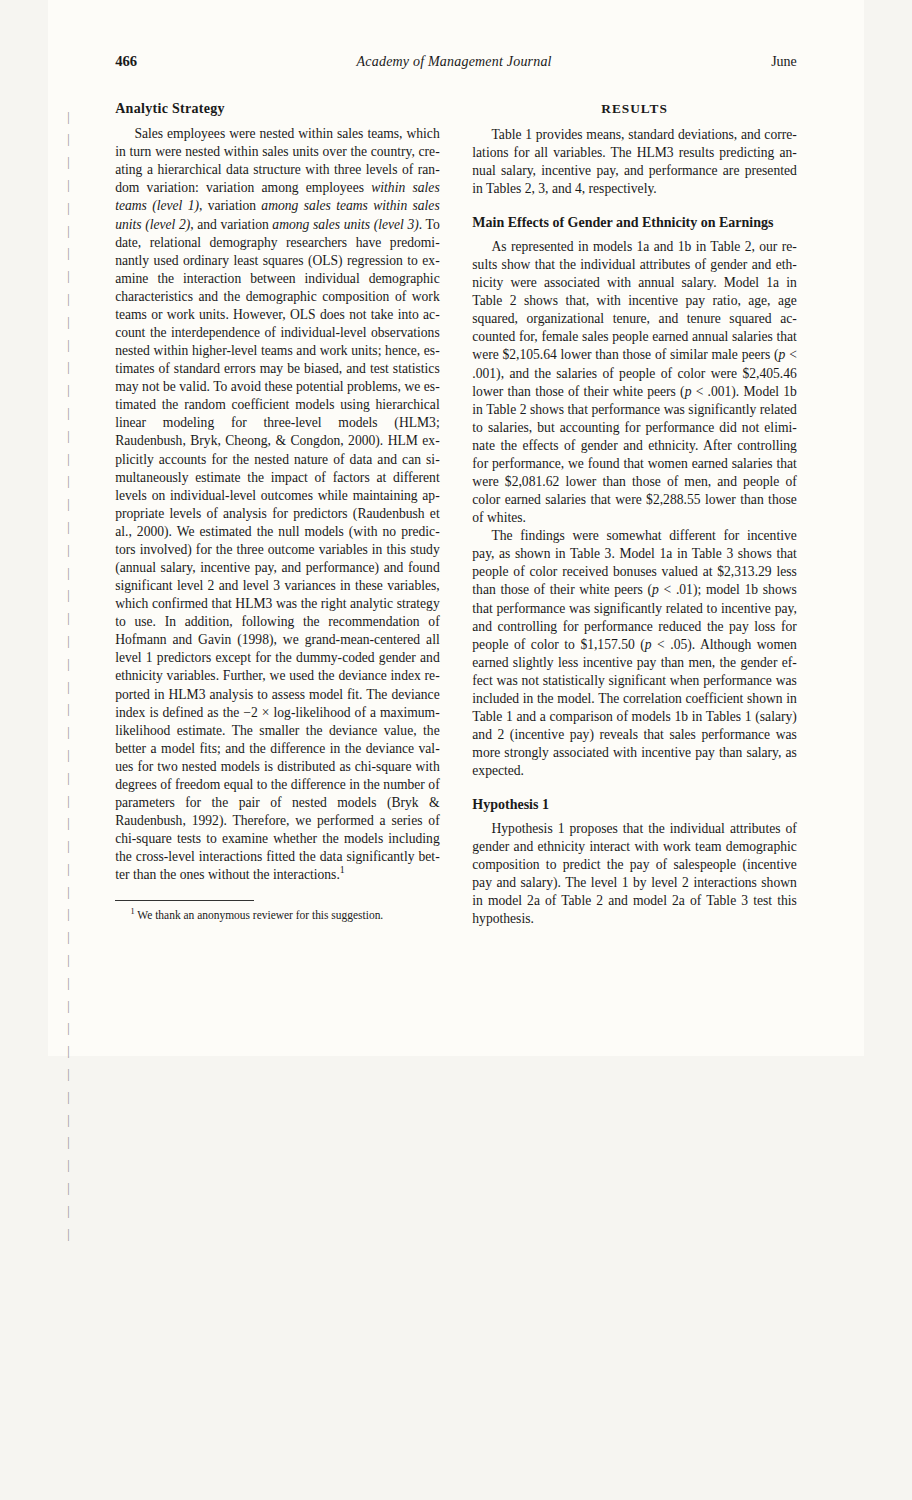| | | | | | | | | | | | | | | | | | | | | | | | | | | | | | | | | | | | | | | | | | | | | | | | | |
466 Academy of Management Journal June
Analytic Strategy
Sales employees were nested within sales teams, which in turn were nested within sales units over the country, creating a hierarchical data structure with three levels of random variation: variation among employees within sales teams (level 1), variation among sales teams within sales units (level 2), and variation among sales units (level 3). To date, relational demography researchers have predominantly used ordinary least squares (OLS) regression to examine the interaction between individual demographic characteristics and the demographic composition of work teams or work units. However, OLS does not take into account the interdependence of individual-level observations nested within higher-level teams and work units; hence, estimates of standard errors may be biased, and test statistics may not be valid. To avoid these potential problems, we estimated the random coefficient models using hierarchical linear modeling for three-level models (HLM3; Raudenbush, Bryk, Cheong, & Congdon, 2000). HLM explicitly accounts for the nested nature of data and can simultaneously estimate the impact of factors at different levels on individual-level outcomes while maintaining appropriate levels of analysis for predictors (Raudenbush et al., 2000). We estimated the null models (with no predictors involved) for the three outcome variables in this study (annual salary, incentive pay, and performance) and found significant level 2 and level 3 variances in these variables, which confirmed that HLM3 was the right analytic strategy to use. In addition, following the recommendation of Hofmann and Gavin (1998), we grand-mean-centered all level 1 predictors except for the dummy-coded gender and ethnicity variables. Further, we used the deviance index reported in HLM3 analysis to assess model fit. The deviance index is defined as the −2 × log-likelihood of a maximum-likelihood estimate. The smaller the deviance value, the better a model fits; and the difference in the deviance values for two nested models is distributed as chi-square with degrees of freedom equal to the difference in the number of parameters for the pair of nested models (Bryk & Raudenbush, 1992). Therefore, we performed a series of chi-square tests to examine whether the models including the cross-level interactions fitted the data significantly better than the ones without the interactions.1
1 We thank an anonymous reviewer for this suggestion.
Results
Table 1 provides means, standard deviations, and correlations for all variables. The HLM3 results predicting annual salary, incentive pay, and performance are presented in Tables 2, 3, and 4, respectively.
Main Effects of Gender and Ethnicity on Earnings
As represented in models 1a and 1b in Table 2, our results show that the individual attributes of gender and ethnicity were associated with annual salary. Model 1a in Table 2 shows that, with incentive pay ratio, age, age squared, organizational tenure, and tenure squared accounted for, female sales people earned annual salaries that were $2,105.64 lower than those of similar male peers (p < .001), and the salaries of people of color were $2,405.46 lower than those of their white peers (p < .001). Model 1b in Table 2 shows that performance was significantly related to salaries, but accounting for performance did not eliminate the effects of gender and ethnicity. After controlling for performance, we found that women earned salaries that were $2,081.62 lower than those of men, and people of color earned salaries that were $2,288.55 lower than those of whites.
The findings were somewhat different for incentive pay, as shown in Table 3. Model 1a in Table 3 shows that people of color received bonuses valued at $2,313.29 less than those of their white peers (p < .01); model 1b shows that performance was significantly related to incentive pay, and controlling for performance reduced the pay loss for people of color to $1,157.50 (p < .05). Although women earned slightly less incentive pay than men, the gender effect was not statistically significant when performance was included in the model. The correlation coefficient shown in Table 1 and a comparison of models 1b in Tables 1 (salary) and 2 (incentive pay) reveals that sales performance was more strongly associated with incentive pay than salary, as expected.
Hypothesis 1
Hypothesis 1 proposes that the individual attributes of gender and ethnicity interact with work team demographic composition to predict the pay of salespeople (incentive pay and salary). The level 1 by level 2 interactions shown in model 2a of Table 2 and model 2a of Table 3 test this hypothesis.